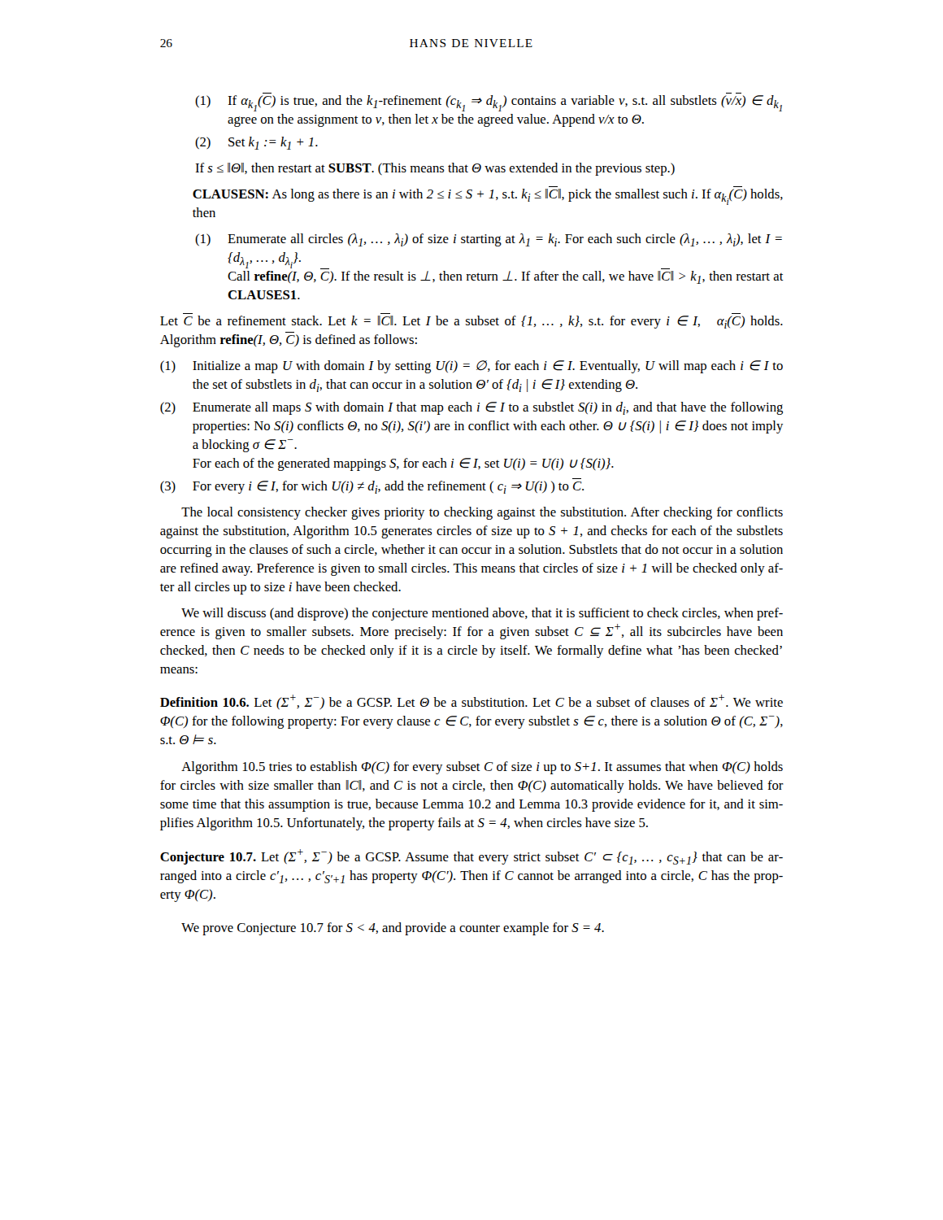26 Hans de Nivelle 26
(1) If αk1(C) is true, and the k1-refinement (ck1 ⇒ dk1) contains a variable v, s.t. all substlets (v/x) ∈ dk1 agree on the assignment to v, then let x be the agreed value. Append v/x to Θ.
(2) Set k1 := k1 + 1.
If s ≤ ‖Θ‖, then restart at SUBST. (This means that Θ was extended in the previous step.)
CLAUSESN: As long as there is an i with 2 ≤ i ≤ S + 1, s.t. ki ≤ ‖C‖, pick the smallest such i. If αki(C) holds, then
(1) Enumerate all circles (λ1, … , λi) of size i starting at λ1 = ki. For each such circle (λ1, … , λi), let I = {dλ1, … , dλi}.
Call refine(I, Θ, C). If the result is ⊥, then return ⊥. If after the call, we have ‖C‖ > k1, then restart at CLAUSES1.
Let C be a refinement stack. Let k = ‖C‖. Let I be a subset of {1, … , k}, s.t. for every i ∈ I, αi(C) holds. Algorithm refine(I, Θ, C) is defined as follows:
(1) Initialize a map U with domain I by setting U(i) = ∅, for each i ∈ I. Eventually, U will map each i ∈ I to the set of substlets in di, that can occur in a solution Θ′ of {di | i ∈ I} extending Θ.
(2) Enumerate all maps S with domain I that map each i ∈ I to a substlet S(i) in di, and that have the following properties: No S(i) conflicts Θ, no S(i), S(i′) are in conflict with each other. Θ ∪ {S(i) | i ∈ I} does not imply a blocking σ ∈ Σ−.
For each of the generated mappings S, for each i ∈ I, set U(i) = U(i) ∪ {S(i)}.
(3) For every i ∈ I, for wich U(i) ≠ di, add the refinement ( ci ⇒ U(i) ) to C.
The local consistency checker gives priority to checking against the substitution. After checking for conflicts against the substitution, Algorithm 10.5 generates circles of size up to S + 1, and checks for each of the substlets occurring in the clauses of such a circle, whether it can occur in a solution. Substlets that do not occur in a solution are refined away. Preference is given to small circles. This means that circles of size i + 1 will be checked only after all circles up to size i have been checked.
We will discuss (and disprove) the conjecture mentioned above, that it is sufficient to check circles, when preference is given to smaller subsets. More precisely: If for a given subset C ⊆ Σ+, all its subcircles have been checked, then C needs to be checked only if it is a circle by itself. We formally define what ’has been checked’ means:
Definition 10.6. Let (Σ+, Σ−) be a GCSP. Let Θ be a substitution. Let C be a subset of clauses of Σ+. We write Φ(C) for the following property: For every clause c ∈ C, for every substlet s ∈ c, there is a solution Θ of (C, Σ−), s.t. Θ ⊨ s.
Algorithm 10.5 tries to establish Φ(C) for every subset C of size i up to S+1. It assumes that when Φ(C) holds for circles with size smaller than ‖C‖, and C is not a circle, then Φ(C) automatically holds. We have believed for some time that this assumption is true, because Lemma 10.2 and Lemma 10.3 provide evidence for it, and it simplifies Algorithm 10.5. Unfortunately, the property fails at S = 4, when circles have size 5.
Conjecture 10.7. Let (Σ+, Σ−) be a GCSP. Assume that every strict subset C′ ⊂ {c1, … , cS+1} that can be arranged into a circle c′1, … , c′S′+1 has property Φ(C′). Then if C cannot be arranged into a circle, C has the property Φ(C).
We prove Conjecture 10.7 for S < 4, and provide a counter example for S = 4.